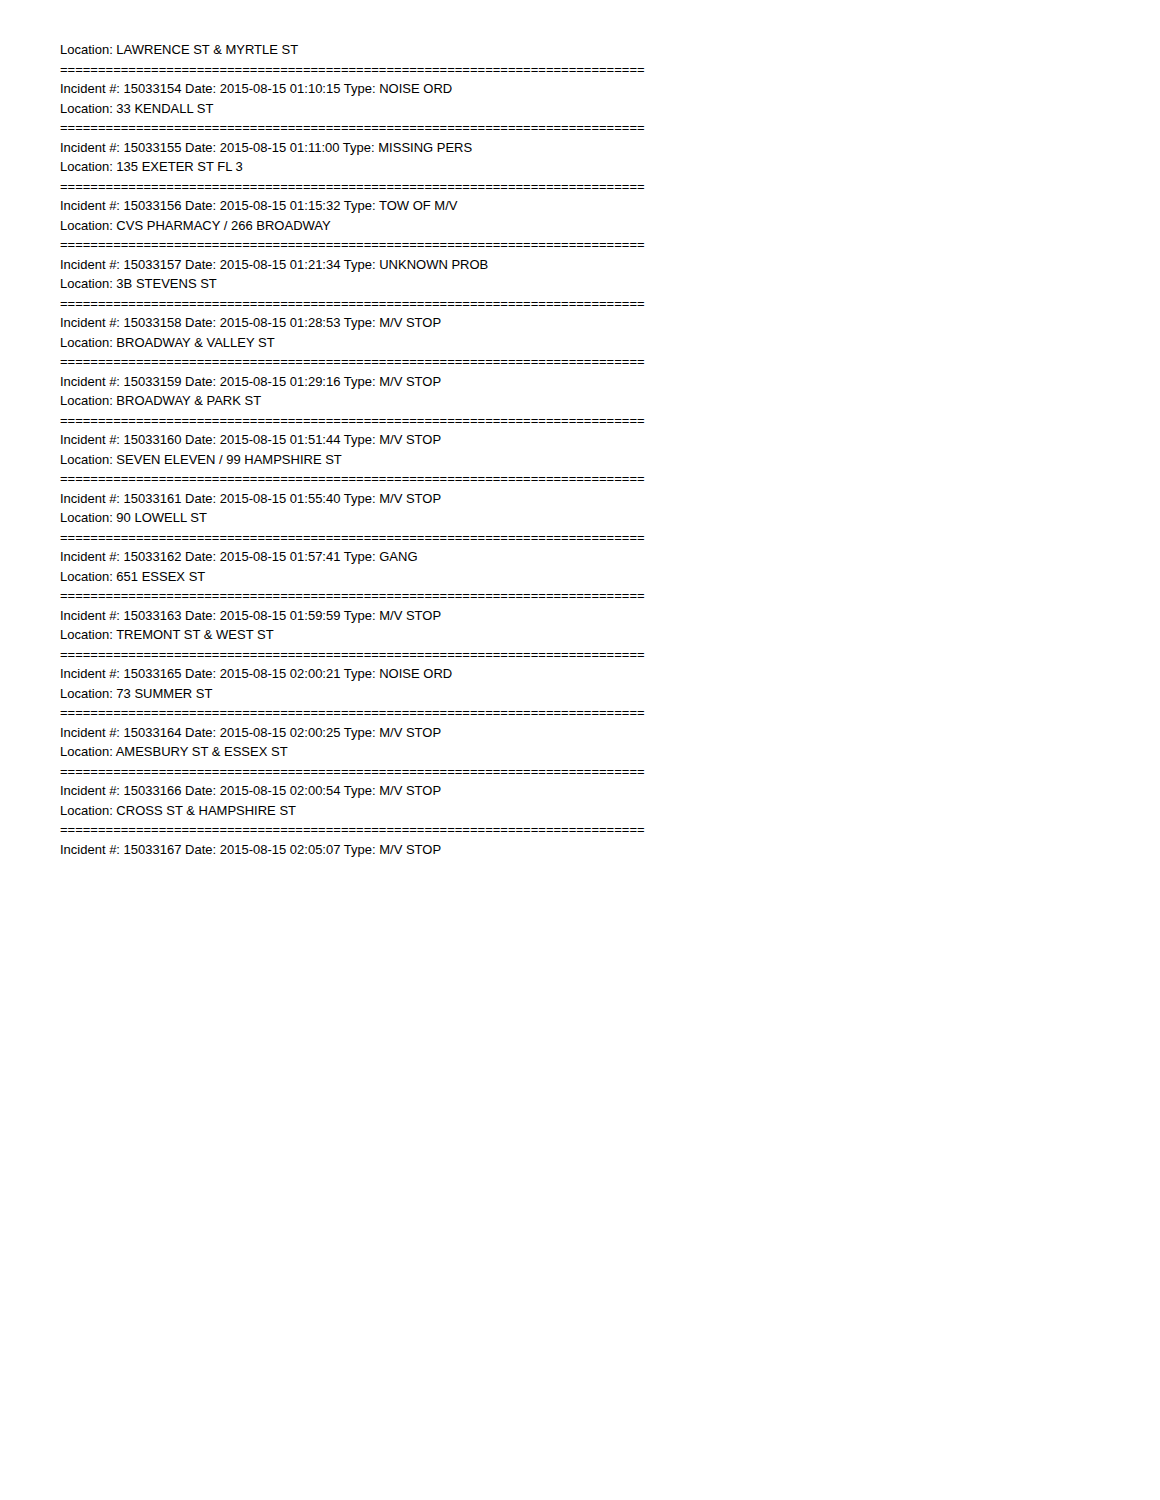Location: LAWRENCE ST & MYRTLE ST
=============================================================================
Incident #: 15033154 Date: 2015-08-15 01:10:15 Type: NOISE ORD
Location: 33 KENDALL ST
=============================================================================
Incident #: 15033155 Date: 2015-08-15 01:11:00 Type: MISSING PERS
Location: 135 EXETER ST FL 3
=============================================================================
Incident #: 15033156 Date: 2015-08-15 01:15:32 Type: TOW OF M/V
Location: CVS PHARMACY / 266 BROADWAY
=============================================================================
Incident #: 15033157 Date: 2015-08-15 01:21:34 Type: UNKNOWN PROB
Location: 3B STEVENS ST
=============================================================================
Incident #: 15033158 Date: 2015-08-15 01:28:53 Type: M/V STOP
Location: BROADWAY & VALLEY ST
=============================================================================
Incident #: 15033159 Date: 2015-08-15 01:29:16 Type: M/V STOP
Location: BROADWAY & PARK ST
=============================================================================
Incident #: 15033160 Date: 2015-08-15 01:51:44 Type: M/V STOP
Location: SEVEN ELEVEN / 99 HAMPSHIRE ST
=============================================================================
Incident #: 15033161 Date: 2015-08-15 01:55:40 Type: M/V STOP
Location: 90 LOWELL ST
=============================================================================
Incident #: 15033162 Date: 2015-08-15 01:57:41 Type: GANG
Location: 651 ESSEX ST
=============================================================================
Incident #: 15033163 Date: 2015-08-15 01:59:59 Type: M/V STOP
Location: TREMONT ST & WEST ST
=============================================================================
Incident #: 15033165 Date: 2015-08-15 02:00:21 Type: NOISE ORD
Location: 73 SUMMER ST
=============================================================================
Incident #: 15033164 Date: 2015-08-15 02:00:25 Type: M/V STOP
Location: AMESBURY ST & ESSEX ST
=============================================================================
Incident #: 15033166 Date: 2015-08-15 02:00:54 Type: M/V STOP
Location: CROSS ST & HAMPSHIRE ST
=============================================================================
Incident #: 15033167 Date: 2015-08-15 02:05:07 Type: M/V STOP